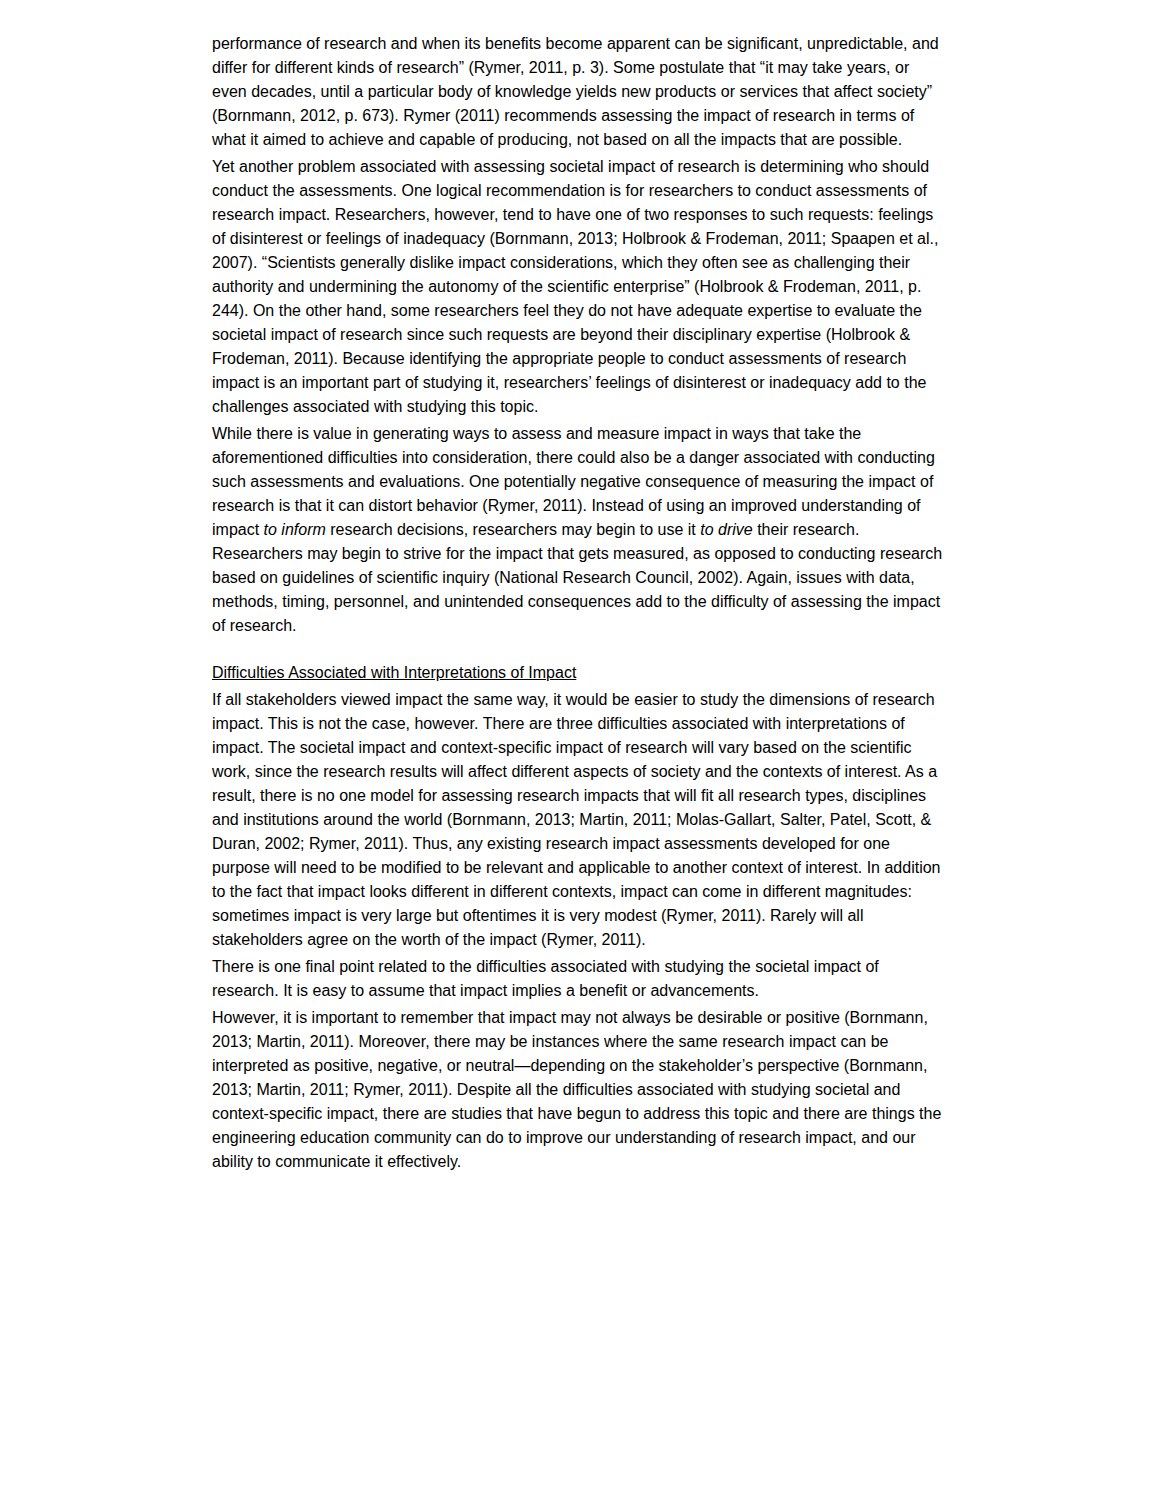performance of research and when its benefits become apparent can be significant, unpredictable, and differ for different kinds of research” (Rymer, 2011, p. 3). Some postulate that “it may take years, or even decades, until a particular body of knowledge yields new products or services that affect society” (Bornmann, 2012, p. 673). Rymer (2011) recommends assessing the impact of research in terms of what it aimed to achieve and capable of producing, not based on all the impacts that are possible.
Yet another problem associated with assessing societal impact of research is determining who should conduct the assessments. One logical recommendation is for researchers to conduct assessments of research impact. Researchers, however, tend to have one of two responses to such requests: feelings of disinterest or feelings of inadequacy (Bornmann, 2013; Holbrook & Frodeman, 2011; Spaapen et al., 2007). “Scientists generally dislike impact considerations, which they often see as challenging their authority and undermining the autonomy of the scientific enterprise” (Holbrook & Frodeman, 2011, p. 244). On the other hand, some researchers feel they do not have adequate expertise to evaluate the societal impact of research since such requests are beyond their disciplinary expertise (Holbrook & Frodeman, 2011). Because identifying the appropriate people to conduct assessments of research impact is an important part of studying it, researchers’ feelings of disinterest or inadequacy add to the challenges associated with studying this topic.
While there is value in generating ways to assess and measure impact in ways that take the aforementioned difficulties into consideration, there could also be a danger associated with conducting such assessments and evaluations. One potentially negative consequence of measuring the impact of research is that it can distort behavior (Rymer, 2011). Instead of using an improved understanding of impact to inform research decisions, researchers may begin to use it to drive their research. Researchers may begin to strive for the impact that gets measured, as opposed to conducting research based on guidelines of scientific inquiry (National Research Council, 2002). Again, issues with data, methods, timing, personnel, and unintended consequences add to the difficulty of assessing the impact of research.
Difficulties Associated with Interpretations of Impact
If all stakeholders viewed impact the same way, it would be easier to study the dimensions of research impact. This is not the case, however. There are three difficulties associated with interpretations of impact. The societal impact and context-specific impact of research will vary based on the scientific work, since the research results will affect different aspects of society and the contexts of interest. As a result, there is no one model for assessing research impacts that will fit all research types, disciplines and institutions around the world (Bornmann, 2013; Martin, 2011; Molas-Gallart, Salter, Patel, Scott, & Duran, 2002; Rymer, 2011). Thus, any existing research impact assessments developed for one purpose will need to be modified to be relevant and applicable to another context of interest. In addition to the fact that impact looks different in different contexts, impact can come in different magnitudes: sometimes impact is very large but oftentimes it is very modest (Rymer, 2011). Rarely will all stakeholders agree on the worth of the impact (Rymer, 2011).
There is one final point related to the difficulties associated with studying the societal impact of research. It is easy to assume that impact implies a benefit or advancements.
However, it is important to remember that impact may not always be desirable or positive (Bornmann, 2013; Martin, 2011). Moreover, there may be instances where the same research impact can be interpreted as positive, negative, or neutral—depending on the stakeholder’s perspective (Bornmann, 2013; Martin, 2011; Rymer, 2011). Despite all the difficulties associated with studying societal and context-specific impact, there are studies that have begun to address this topic and there are things the engineering education community can do to improve our understanding of research impact, and our ability to communicate it effectively.